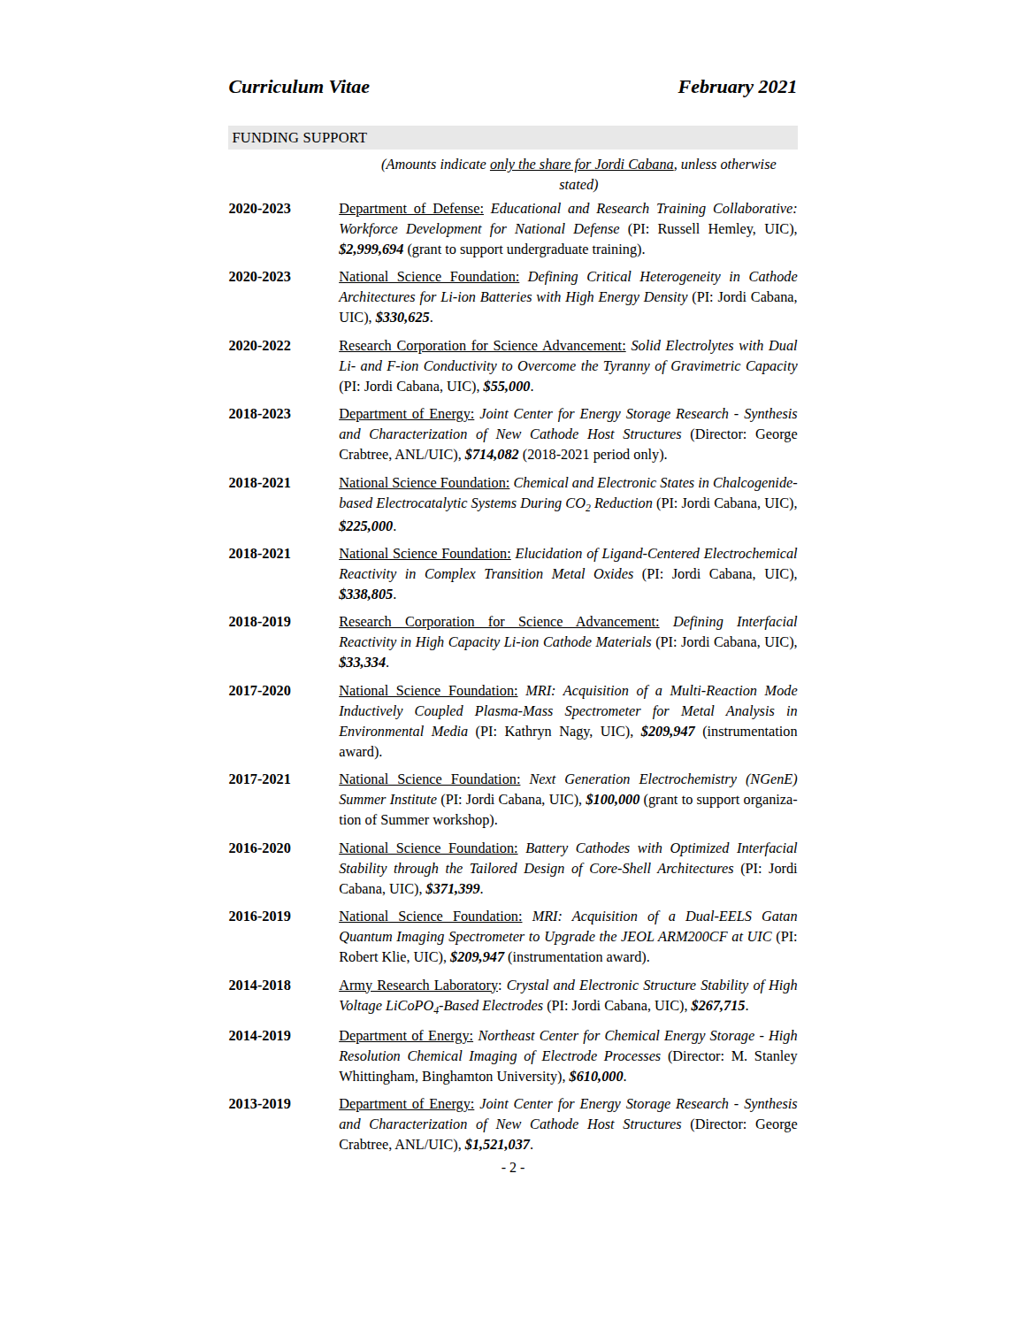Curriculum Vitae February 2021
FUNDING SUPPORT
(Amounts indicate only the share for Jordi Cabana, unless otherwise stated)
| 2020-2023 | Department of Defense: Educational and Research Training Collaborative: Workforce Development for National Defense (PI: Russell Hemley, UIC), $2,999,694 (grant to support undergraduate training). |
| 2020-2023 | National Science Foundation: Defining Critical Heterogeneity in Cathode Architectures for Li-ion Batteries with High Energy Density (PI: Jordi Cabana, UIC), $330,625 . |
| 2020-2022 | Research Corporation for Science Advancement: Solid Electrolytes with Dual Li- and F-ion Conductivity to Overcome the Tyranny of Gravimetric Capacity (PI: Jordi Cabana, UIC), $55,000 . |
| 2018-2023 | Department of Energy: Joint Center for Energy Storage Research - Synthesis and Characterization of New Cathode Host Structures (Director: George Crabtree, ANL/UIC), $714,082 (2018-2021 period only). |
| 2018-2021 | National Science Foundation: Chemical and Electronic States in Chalcogenide-based Electrocatalytic Systems During CO 2 Reduction (PI: Jordi Cabana, UIC), $225,000 . |
| 2018-2021 | National Science Foundation: Elucidation of Ligand-Centered Electrochemical Reactivity in Complex Transition Metal Oxides (PI: Jordi Cabana, UIC), $338,805 . |
| 2018-2019 | Research Corporation for Science Advancement: Defining Interfacial Reactivity in High Capacity Li-ion Cathode Materials (PI: Jordi Cabana, UIC), $33,334 . |
| 2017-2020 | National Science Foundation: MRI: Acquisition of a Multi-Reaction Mode Inductively Coupled Plasma-Mass Spectrometer for Metal Analysis in Environmental Media (PI: Kathryn Nagy, UIC), $209,947 (instrumentation award). |
| 2017-2021 | National Science Foundation: Next Generation Electrochemistry (NGenE) Summer Institute (PI: Jordi Cabana, UIC), $100,000 (grant to support organization of Summer workshop). |
| 2016-2020 | National Science Foundation: Battery Cathodes with Optimized Interfacial Stability through the Tailored Design of Core-Shell Architectures (PI: Jordi Cabana, UIC), $371,399 . |
| 2016-2019 | National Science Foundation: MRI: Acquisition of a Dual-EELS Gatan Quantum Imaging Spectrometer to Upgrade the JEOL ARM200CF at UIC (PI: Robert Klie, UIC), $209,947 (instrumentation award). |
| 2014-2018 | Army Research Laboratory : Crystal and Electronic Structure Stability of High Voltage LiCoPO 4 -Based Electrodes (PI: Jordi Cabana, UIC), $267,715 . |
| 2014-2019 | Department of Energy: Northeast Center for Chemical Energy Storage - High Resolution Chemical Imaging of Electrode Processes (Director: M. Stanley Whittingham, Binghamton University), $610,000 . |
| 2013-2019 | Department of Energy: Joint Center for Energy Storage Research - Synthesis and Characterization of New Cathode Host Structures (Director: George Crabtree, ANL/UIC), $1,521,037 . |
- 2 -